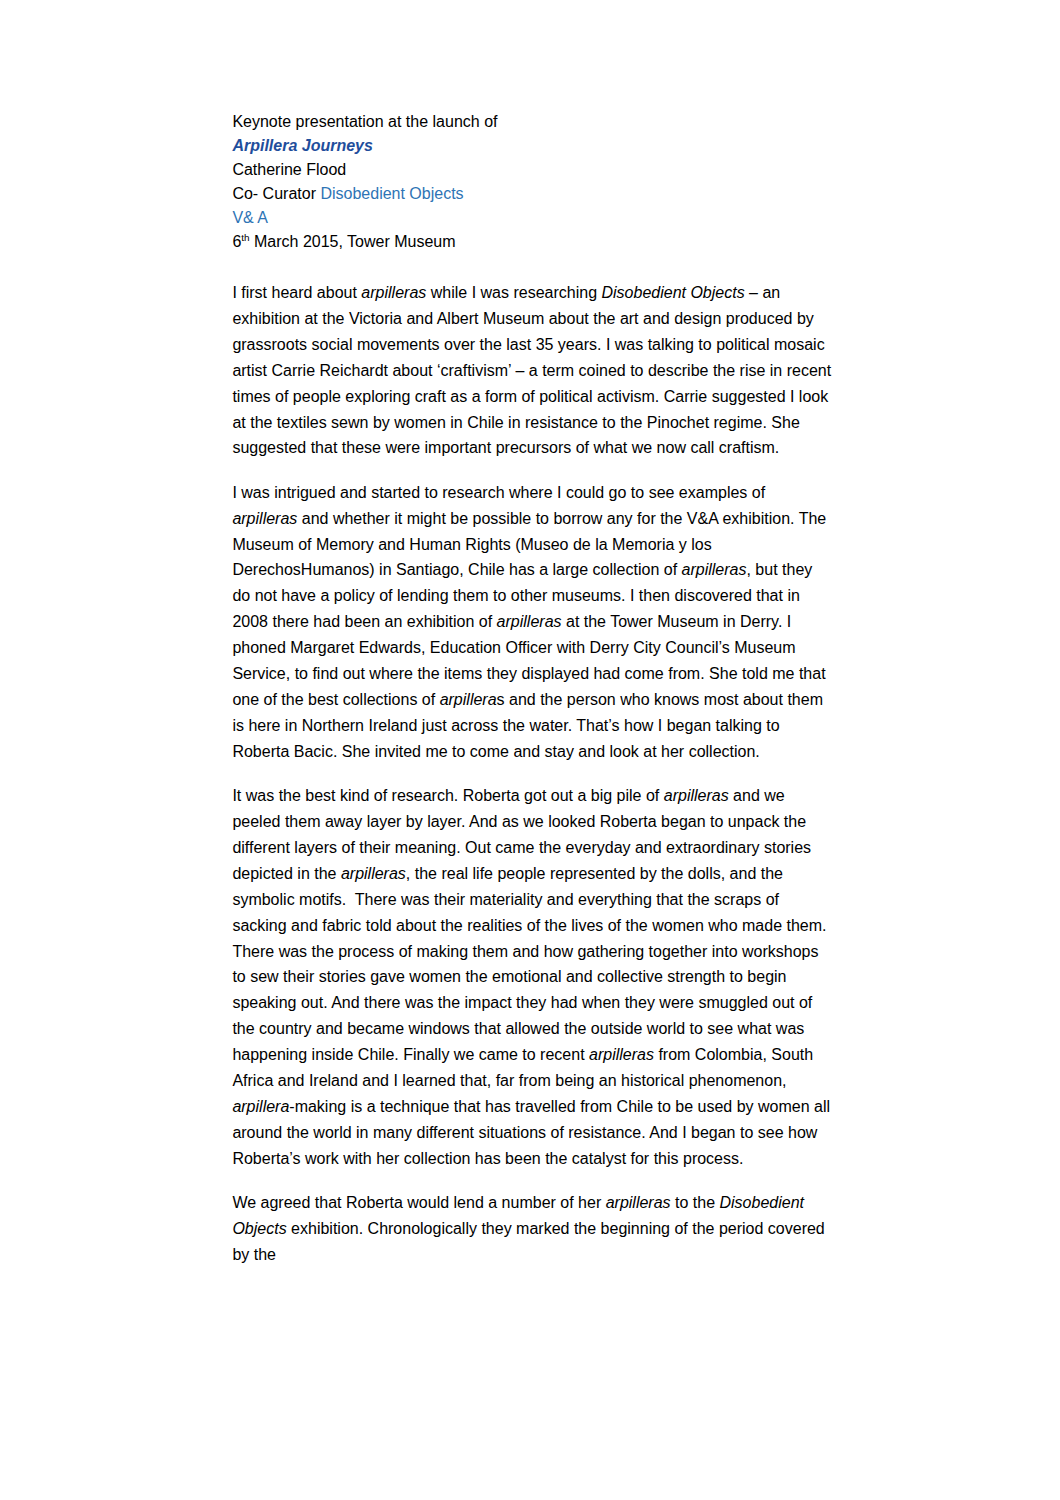Keynote presentation at the launch of Arpillera Journeys Catherine Flood Co- Curator Disobedient Objects V& A 6th March 2015, Tower Museum
I first heard about arpilleras while I was researching Disobedient Objects – an exhibition at the Victoria and Albert Museum about the art and design produced by grassroots social movements over the last 35 years. I was talking to political mosaic artist Carrie Reichardt about ‘craftivism’ – a term coined to describe the rise in recent times of people exploring craft as a form of political activism. Carrie suggested I look at the textiles sewn by women in Chile in resistance to the Pinochet regime. She suggested that these were important precursors of what we now call craftism.
I was intrigued and started to research where I could go to see examples of arpilleras and whether it might be possible to borrow any for the V&A exhibition. The Museum of Memory and Human Rights (Museo de la Memoria y los DerechosHumanos) in Santiago, Chile has a large collection of arpilleras, but they do not have a policy of lending them to other museums. I then discovered that in 2008 there had been an exhibition of arpilleras at the Tower Museum in Derry. I phoned Margaret Edwards, Education Officer with Derry City Council’s Museum Service, to find out where the items they displayed had come from. She told me that one of the best collections of arpilleras and the person who knows most about them is here in Northern Ireland just across the water. That’s how I began talking to Roberta Bacic. She invited me to come and stay and look at her collection.
It was the best kind of research. Roberta got out a big pile of arpilleras and we peeled them away layer by layer. And as we looked Roberta began to unpack the different layers of their meaning. Out came the everyday and extraordinary stories depicted in the arpilleras, the real life people represented by the dolls, and the symbolic motifs. There was their materiality and everything that the scraps of sacking and fabric told about the realities of the lives of the women who made them. There was the process of making them and how gathering together into workshops to sew their stories gave women the emotional and collective strength to begin speaking out. And there was the impact they had when they were smuggled out of the country and became windows that allowed the outside world to see what was happening inside Chile. Finally we came to recent arpilleras from Colombia, South Africa and Ireland and I learned that, far from being an historical phenomenon, arpillera-making is a technique that has travelled from Chile to be used by women all around the world in many different situations of resistance. And I began to see how Roberta’s work with her collection has been the catalyst for this process.
We agreed that Roberta would lend a number of her arpilleras to the Disobedient Objects exhibition. Chronologically they marked the beginning of the period covered by the